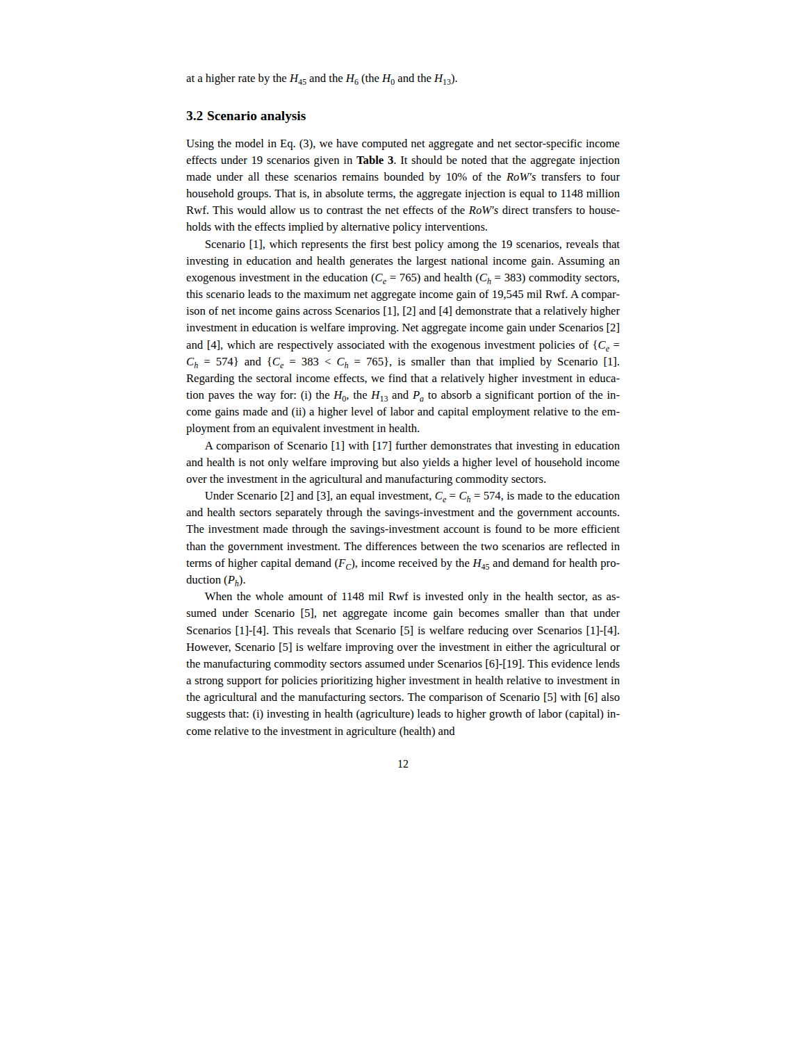at a higher rate by the H45 and the H6 (the H0 and the H13).
3.2 Scenario analysis
Using the model in Eq. (3), we have computed net aggregate and net sector-specific income effects under 19 scenarios given in Table 3. It should be noted that the aggregate injection made under all these scenarios remains bounded by 10% of the RoW′s transfers to four household groups. That is, in absolute terms, the aggregate injection is equal to 1148 million Rwf. This would allow us to contrast the net effects of the RoW′s direct transfers to households with the effects implied by alternative policy interventions.
Scenario [1], which represents the first best policy among the 19 scenarios, reveals that investing in education and health generates the largest national income gain. Assuming an exogenous investment in the education (Ce = 765) and health (Ch = 383) commodity sectors, this scenario leads to the maximum net aggregate income gain of 19,545 mil Rwf. A comparison of net income gains across Scenarios [1], [2] and [4] demonstrate that a relatively higher investment in education is welfare improving. Net aggregate income gain under Scenarios [2] and [4], which are respectively associated with the exogenous investment policies of {Ce = Ch = 574} and {Ce = 383 < Ch = 765}, is smaller than that implied by Scenario [1]. Regarding the sectoral income effects, we find that a relatively higher investment in education paves the way for: (i) the H0, the H13 and Pa to absorb a significant portion of the income gains made and (ii) a higher level of labor and capital employment relative to the employment from an equivalent investment in health.
A comparison of Scenario [1] with [17] further demonstrates that investing in education and health is not only welfare improving but also yields a higher level of household income over the investment in the agricultural and manufacturing commodity sectors.
Under Scenario [2] and [3], an equal investment, Ce = Ch = 574, is made to the education and health sectors separately through the savings-investment and the government accounts. The investment made through the savings-investment account is found to be more efficient than the government investment. The differences between the two scenarios are reflected in terms of higher capital demand (FC), income received by the H45 and demand for health production (Ph).
When the whole amount of 1148 mil Rwf is invested only in the health sector, as assumed under Scenario [5], net aggregate income gain becomes smaller than that under Scenarios [1]-[4]. This reveals that Scenario [5] is welfare reducing over Scenarios [1]-[4]. However, Scenario [5] is welfare improving over the investment in either the agricultural or the manufacturing commodity sectors assumed under Scenarios [6]-[19]. This evidence lends a strong support for policies prioritizing higher investment in health relative to investment in the agricultural and the manufacturing sectors. The comparison of Scenario [5] with [6] also suggests that: (i) investing in health (agriculture) leads to higher growth of labor (capital) income relative to the investment in agriculture (health) and
12